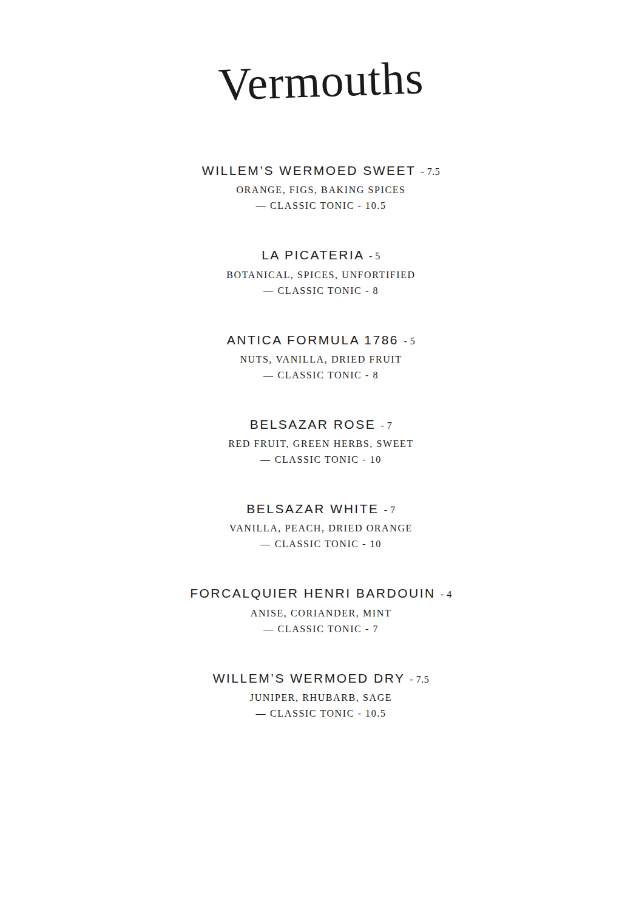Vermouths
Willem’s Wermoed Sweet - 7.5
Orange, figs, baking spices
—Classic tonic - 10.5
La Picateria - 5
Botanical, spices, unfortified
—Classic tonic - 8
Antica Formula 1786 - 5
Nuts, vanilla, dried fruit
—Classic tonic - 8
Belsazar Rose - 7
Red fruit, green herbs, sweet
—Classic tonic - 10
Belsazar White - 7
Vanilla, peach, dried orange
—Classic tonic - 10
Forcalquier Henri Bardouin - 4
Anise, coriander, mint
—Classic tonic - 7
Willem’s Wermoed Dry - 7.5
Juniper, rhubarb, sage
—Classic tonic - 10.5